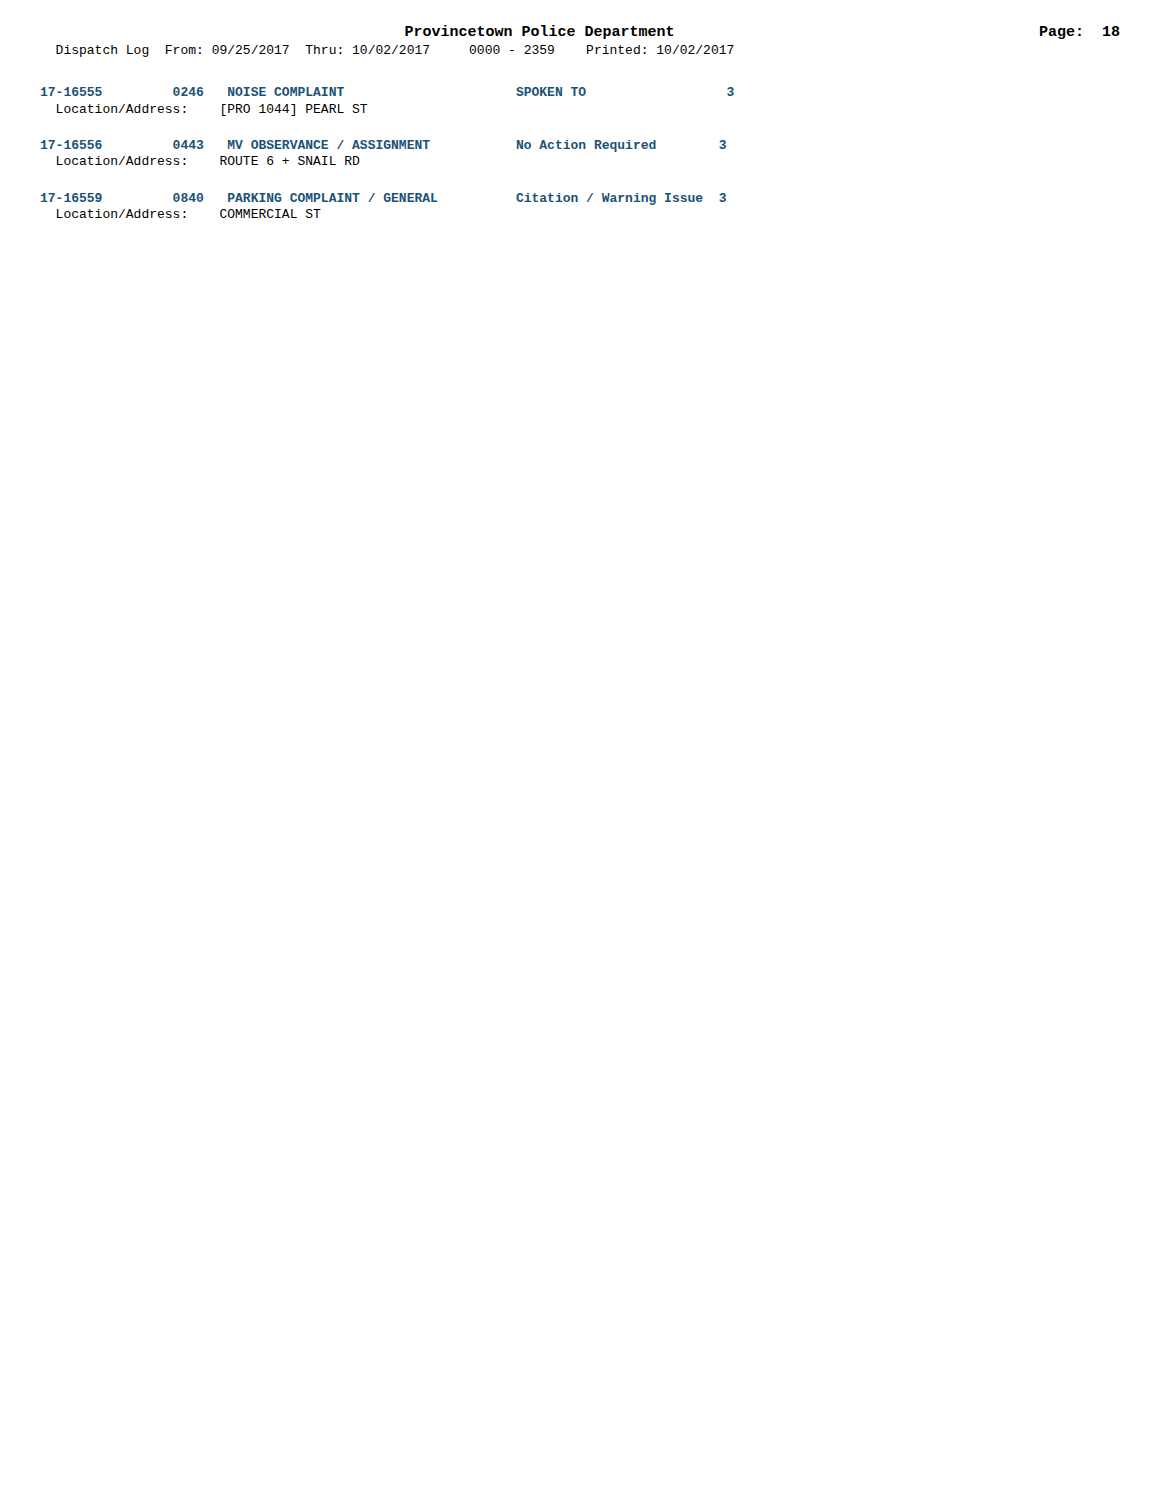Provincetown Police Department Page: 18
  Dispatch Log  From: 09/25/2017  Thru: 10/02/2017     0000 - 2359    Printed: 10/02/2017
17-16555         0246   NOISE COMPLAINT                      SPOKEN TO                  3
  Location/Address:    [PRO 1044] PEARL ST
17-16556         0443   MV OBSERVANCE / ASSIGNMENT           No Action Required        3
  Location/Address:    ROUTE 6 + SNAIL RD
17-16559         0840   PARKING COMPLAINT / GENERAL          Citation / Warning Issue  3
  Location/Address:    COMMERCIAL ST